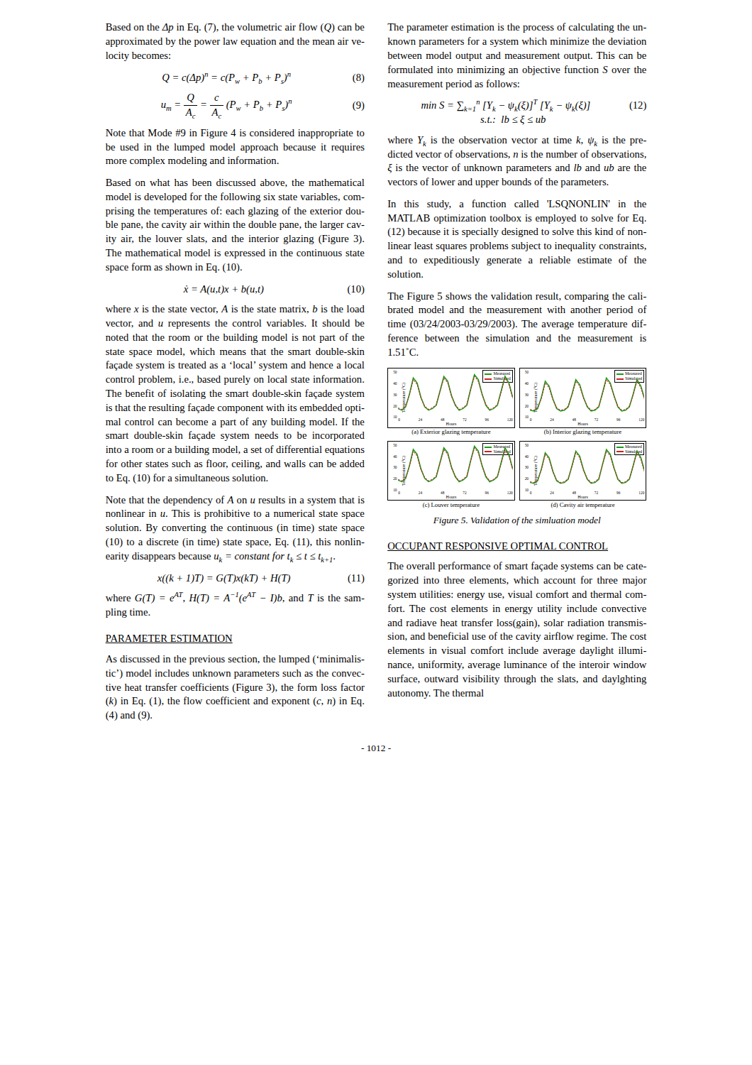Based on the Δp in Eq. (7), the volumetric air flow (Q) can be approximated by the power law equation and the mean air velocity becomes:
Q = c(Δp)n = c(Pw + Pb + Ps)n (8)
um = QAc = cAc (Pw + Pb + Ps)n (9)
Note that Mode #9 in Figure 4 is considered inappropriate to be used in the lumped model approach because it requires more complex modeling and information.
Based on what has been discussed above, the mathematical model is developed for the following six state variables, comprising the temperatures of: each glazing of the exterior double pane, the cavity air within the double pane, the larger cavity air, the louver slats, and the interior glazing (Figure 3). The mathematical model is expressed in the continuous state space form as shown in Eq. (10).
ẋ = A(u,t)x + b(u,t) (10)
where x is the state vector, A is the state matrix, b is the load vector, and u represents the control variables. It should be noted that the room or the building model is not part of the state space model, which means that the smart double-skin façade system is treated as a ‘local’ system and hence a local control problem, i.e., based purely on local state information. The benefit of isolating the smart double-skin façade system is that the resulting façade component with its embedded optimal control can become a part of any building model. If the smart double-skin façade system needs to be incorporated into a room or a building model, a set of differential equations for other states such as floor, ceiling, and walls can be added to Eq. (10) for a simultaneous solution.
Note that the dependency of A on u results in a system that is nonlinear in u. This is prohibitive to a numerical state space solution. By converting the continuous (in time) state space (10) to a discrete (in time) state space, Eq. (11), this nonlinearity disappears because uk = constant for tk ≤ t ≤ tk+1.
x((k + 1)T) = G(T)x(kT) + H(T) (11)
where G(T) = eAT, H(T) = A−1(eAT − I)b, and T is the sampling time.
Parameter Estimation
As discussed in the previous section, the lumped (‘minimalistic’) model includes unknown parameters such as the convective heat transfer coefficients (Figure 3), the form loss factor (k) in Eq. (1), the flow coefficient and exponent (c, n) in Eq. (4) and (9).
The parameter estimation is the process of calculating the unknown parameters for a system which minimize the deviation between model output and measurement output. This can be formulated into minimizing an objective function S over the measurement period as follows:
min S = ∑k=1n [Yk − ψk(ξ)]T [Yk − ψk(ξ)] (12)
s.t.: lb ≤ ξ ≤ ub
where Yk is the observation vector at time k, ψk is the predicted vector of observations, n is the number of observations, ξ is the vector of unknown parameters and lb and ub are the vectors of lower and upper bounds of the parameters.
In this study, a function called 'LSQNONLIN' in the MATLAB optimization toolbox is employed to solve for Eq. (12) because it is specially designed to solve this kind of nonlinear least squares problems subject to inequality constraints, and to expeditiously generate a reliable estimate of the solution.
The Figure 5 shows the validation result, comparing the calibrated model and the measurement with another period of time (03/24/2003-03/29/2003). The average temperature difference between the simulation and the measurement is 1.51˚C.
Measured
Simulated
Temperature (°C)
5040302010
024487296120
Hours
(a) Exterior glazing temperature
Measured
Simulated
Temperature (°C)
5040302010
024487296120
Hours
(b) Interior glazing temperature
Measured
Simulated
Temperature (°C)
5040302010
024487296120
Hours
(c) Louver temperature
Measured
Simulated
Temperature (°C)
5040302010
024487296120
Hours
(d) Cavity air temperature
Figure 5. Validation of the simluation model
Occupant Responsive Optimal Control
The overall performance of smart façade systems can be categorized into three elements, which account for three major system utilities: energy use, visual comfort and thermal comfort. The cost elements in energy utility include convective and radiave heat transfer loss(gain), solar radiation transmission, and beneficial use of the cavity airflow regime. The cost elements in visual comfort include average daylight illuminance, uniformity, average luminance of the interoir window surface, outward visibility through the slats, and daylghting autonomy. The thermal
- 1012 -